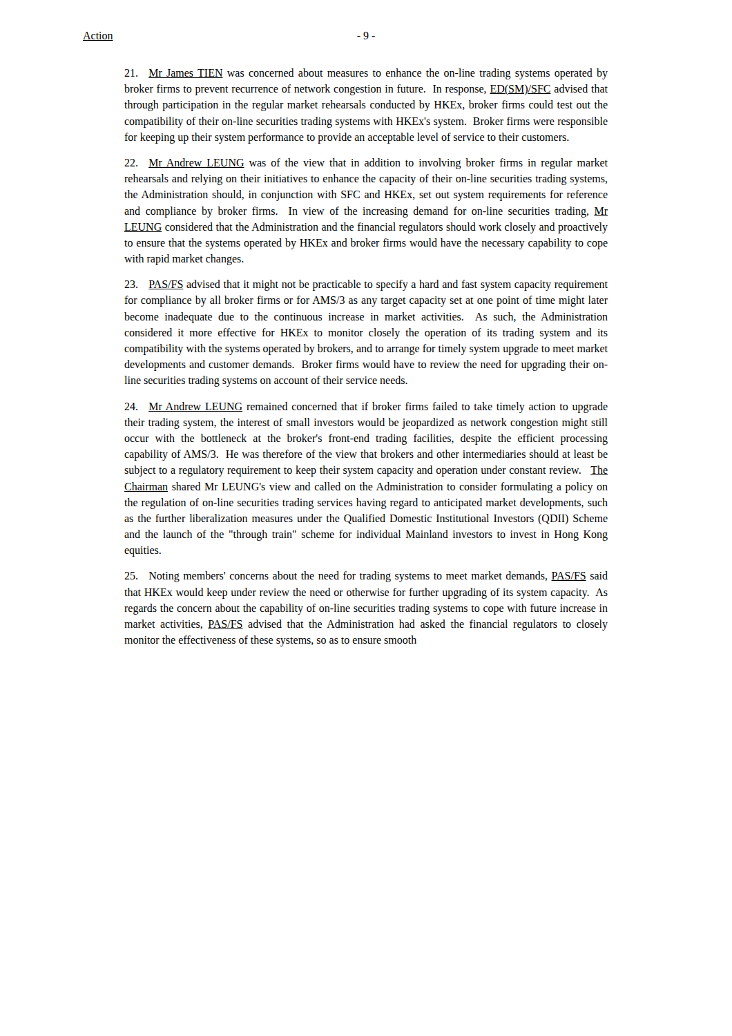Action
- 9 -
21. Mr James TIEN was concerned about measures to enhance the on-line trading systems operated by broker firms to prevent recurrence of network congestion in future. In response, ED(SM)/SFC advised that through participation in the regular market rehearsals conducted by HKEx, broker firms could test out the compatibility of their on-line securities trading systems with HKEx's system. Broker firms were responsible for keeping up their system performance to provide an acceptable level of service to their customers.
22. Mr Andrew LEUNG was of the view that in addition to involving broker firms in regular market rehearsals and relying on their initiatives to enhance the capacity of their on-line securities trading systems, the Administration should, in conjunction with SFC and HKEx, set out system requirements for reference and compliance by broker firms. In view of the increasing demand for on-line securities trading, Mr LEUNG considered that the Administration and the financial regulators should work closely and proactively to ensure that the systems operated by HKEx and broker firms would have the necessary capability to cope with rapid market changes.
23. PAS/FS advised that it might not be practicable to specify a hard and fast system capacity requirement for compliance by all broker firms or for AMS/3 as any target capacity set at one point of time might later become inadequate due to the continuous increase in market activities. As such, the Administration considered it more effective for HKEx to monitor closely the operation of its trading system and its compatibility with the systems operated by brokers, and to arrange for timely system upgrade to meet market developments and customer demands. Broker firms would have to review the need for upgrading their on-line securities trading systems on account of their service needs.
24. Mr Andrew LEUNG remained concerned that if broker firms failed to take timely action to upgrade their trading system, the interest of small investors would be jeopardized as network congestion might still occur with the bottleneck at the broker's front-end trading facilities, despite the efficient processing capability of AMS/3. He was therefore of the view that brokers and other intermediaries should at least be subject to a regulatory requirement to keep their system capacity and operation under constant review. The Chairman shared Mr LEUNG's view and called on the Administration to consider formulating a policy on the regulation of on-line securities trading services having regard to anticipated market developments, such as the further liberalization measures under the Qualified Domestic Institutional Investors (QDII) Scheme and the launch of the "through train" scheme for individual Mainland investors to invest in Hong Kong equities.
25. Noting members' concerns about the need for trading systems to meet market demands, PAS/FS said that HKEx would keep under review the need or otherwise for further upgrading of its system capacity. As regards the concern about the capability of on-line securities trading systems to cope with future increase in market activities, PAS/FS advised that the Administration had asked the financial regulators to closely monitor the effectiveness of these systems, so as to ensure smooth